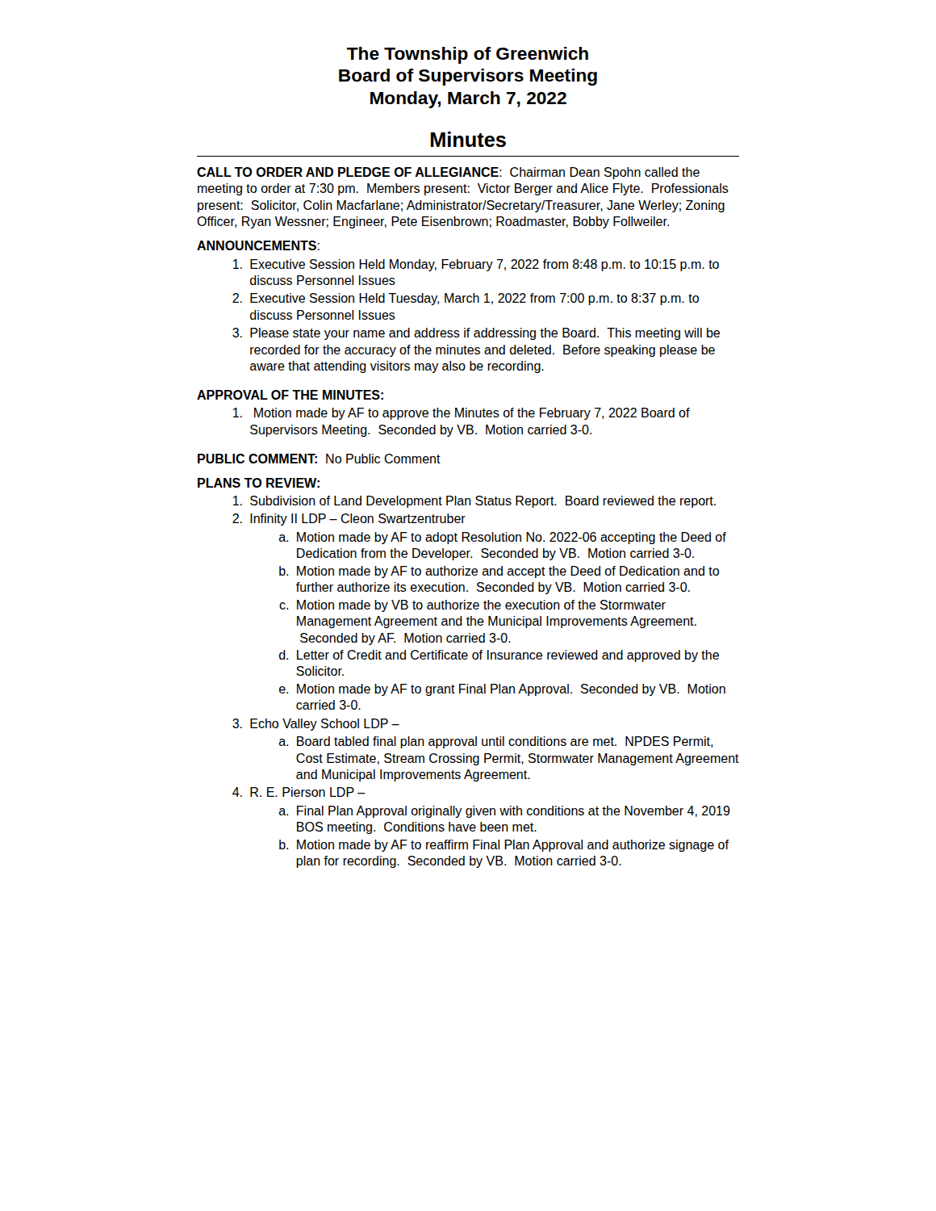The Township of Greenwich
Board of Supervisors Meeting
Monday, March 7, 2022
Minutes
CALL TO ORDER AND PLEDGE OF ALLEGIANCE: Chairman Dean Spohn called the meeting to order at 7:30 pm. Members present: Victor Berger and Alice Flyte. Professionals present: Solicitor, Colin Macfarlane; Administrator/Secretary/Treasurer, Jane Werley; Zoning Officer, Ryan Wessner; Engineer, Pete Eisenbrown; Roadmaster, Bobby Follweiler.
ANNOUNCEMENTS:
Executive Session Held Monday, February 7, 2022 from 8:48 p.m. to 10:15 p.m. to discuss Personnel Issues
Executive Session Held Tuesday, March 1, 2022 from 7:00 p.m. to 8:37 p.m. to discuss Personnel Issues
Please state your name and address if addressing the Board. This meeting will be recorded for the accuracy of the minutes and deleted. Before speaking please be aware that attending visitors may also be recording.
APPROVAL OF THE MINUTES:
Motion made by AF to approve the Minutes of the February 7, 2022 Board of Supervisors Meeting. Seconded by VB. Motion carried 3-0.
PUBLIC COMMENT: No Public Comment
PLANS TO REVIEW:
Subdivision of Land Development Plan Status Report. Board reviewed the report.
Infinity II LDP – Cleon Swartzentruber
Motion made by AF to adopt Resolution No. 2022-06 accepting the Deed of Dedication from the Developer. Seconded by VB. Motion carried 3-0.
Motion made by AF to authorize and accept the Deed of Dedication and to further authorize its execution. Seconded by VB. Motion carried 3-0.
Motion made by VB to authorize the execution of the Stormwater Management Agreement and the Municipal Improvements Agreement. Seconded by AF. Motion carried 3-0.
Letter of Credit and Certificate of Insurance reviewed and approved by the Solicitor.
Motion made by AF to grant Final Plan Approval. Seconded by VB. Motion carried 3-0.
Echo Valley School LDP –
Board tabled final plan approval until conditions are met. NPDES Permit, Cost Estimate, Stream Crossing Permit, Stormwater Management Agreement and Municipal Improvements Agreement.
R. E. Pierson LDP –
Final Plan Approval originally given with conditions at the November 4, 2019 BOS meeting. Conditions have been met.
Motion made by AF to reaffirm Final Plan Approval and authorize signage of plan for recording. Seconded by VB. Motion carried 3-0.